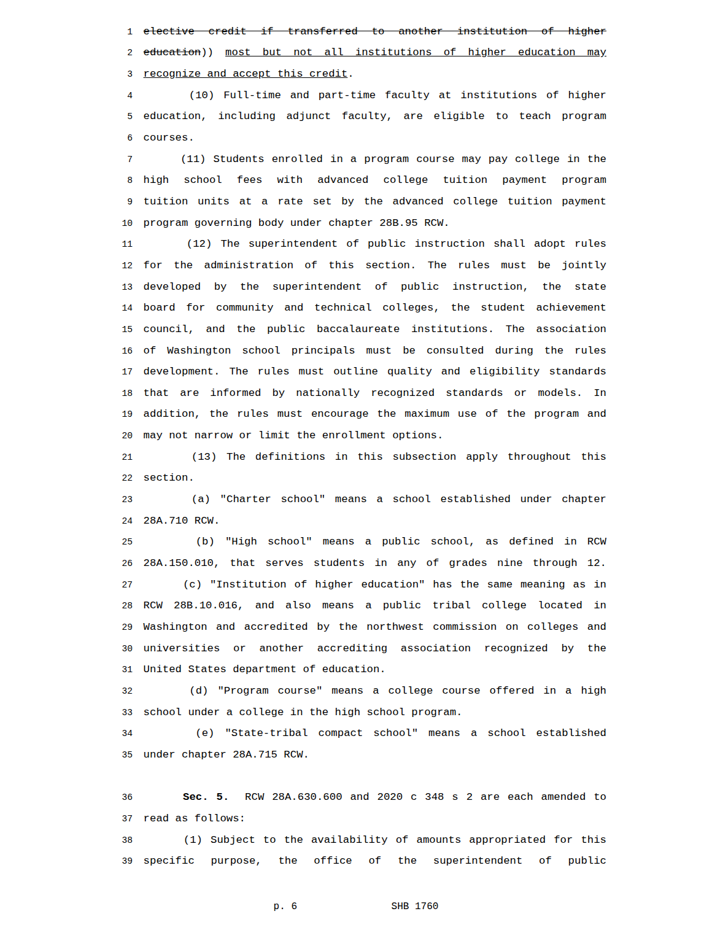1 elective credit if transferred to another institution of higher
2 education)) most but not all institutions of higher education may
3 recognize and accept this credit.
4 (10) Full-time and part-time faculty at institutions of higher
5 education, including adjunct faculty, are eligible to teach program
6 courses.
7 (11) Students enrolled in a program course may pay college in the
8 high school fees with advanced college tuition payment program
9 tuition units at a rate set by the advanced college tuition payment
10 program governing body under chapter 28B.95 RCW.
11 (12) The superintendent of public instruction shall adopt rules
12 for the administration of this section. The rules must be jointly
13 developed by the superintendent of public instruction, the state
14 board for community and technical colleges, the student achievement
15 council, and the public baccalaureate institutions. The association
16 of Washington school principals must be consulted during the rules
17 development. The rules must outline quality and eligibility standards
18 that are informed by nationally recognized standards or models. In
19 addition, the rules must encourage the maximum use of the program and
20 may not narrow or limit the enrollment options.
21 (13) The definitions in this subsection apply throughout this
22 section.
23 (a) "Charter school" means a school established under chapter
2428A.710 RCW.
25 (b) "High school" means a public school, as defined in RCW
2628A.150.010, that serves students in any of grades nine through 12.
27 (c) "Institution of higher education" has the same meaning as in
28 RCW 28B.10.016, and also means a public tribal college located in
29 Washington and accredited by the northwest commission on colleges and
30 universities or another accrediting association recognized by the
31 United States department of education.
32 (d) "Program course" means a college course offered in a high
33 school under a college in the high school program.
34 (e) "State-tribal compact school" means a school established
35 under chapter 28A.715 RCW.
36 Sec. 5. RCW 28A.630.600 and 2020 c 348 s 2 are each amended to
37 read as follows:
38 (1) Subject to the availability of amounts appropriated for this
39 specific purpose, the office of the superintendent of public
p. 6 SHB 1760